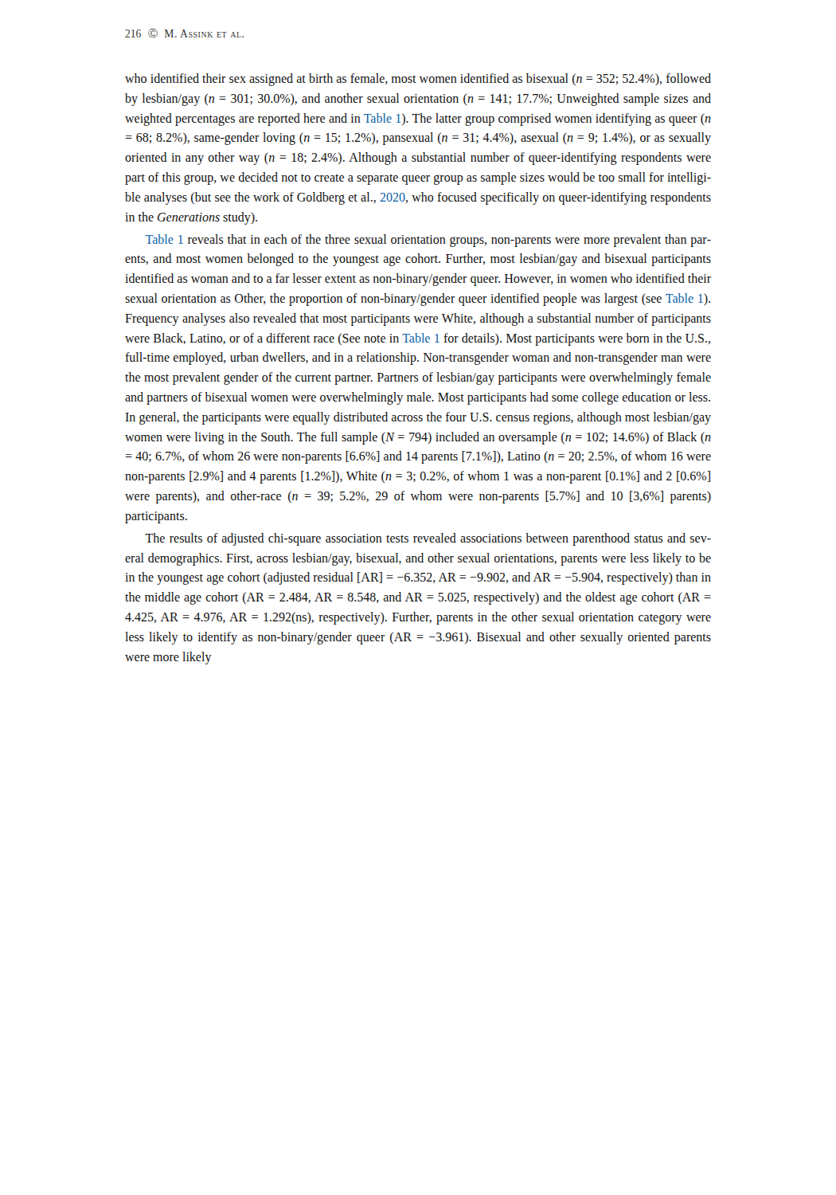216 Ⓒ M. Assink et al.
who identified their sex assigned at birth as female, most women identified as bisexual (n = 352; 52.4%), followed by lesbian/gay (n = 301; 30.0%), and another sexual orientation (n = 141; 17.7%; Unweighted sample sizes and weighted percentages are reported here and in Table 1). The latter group comprised women identifying as queer (n = 68; 8.2%), same-gender loving (n = 15; 1.2%), pansexual (n = 31; 4.4%), asexual (n = 9; 1.4%), or as sexually oriented in any other way (n = 18; 2.4%). Although a substantial number of queer-identifying respondents were part of this group, we decided not to create a separate queer group as sample sizes would be too small for intelligible analyses (but see the work of Goldberg et al., 2020, who focused specifically on queer-identifying respondents in the Generations study).
Table 1 reveals that in each of the three sexual orientation groups, non-parents were more prevalent than parents, and most women belonged to the youngest age cohort. Further, most lesbian/gay and bisexual participants identified as woman and to a far lesser extent as non-binary/gender queer. However, in women who identified their sexual orientation as Other, the proportion of non-binary/gender queer identified people was largest (see Table 1). Frequency analyses also revealed that most participants were White, although a substantial number of participants were Black, Latino, or of a different race (See note in Table 1 for details). Most participants were born in the U.S., full-time employed, urban dwellers, and in a relationship. Non-transgender woman and non-transgender man were the most prevalent gender of the current partner. Partners of lesbian/gay participants were overwhelmingly female and partners of bisexual women were overwhelmingly male. Most participants had some college education or less. In general, the participants were equally distributed across the four U.S. census regions, although most lesbian/gay women were living in the South. The full sample (N = 794) included an oversample (n = 102; 14.6%) of Black (n = 40; 6.7%, of whom 26 were non-parents [6.6%] and 14 parents [7.1%]), Latino (n = 20; 2.5%, of whom 16 were non-parents [2.9%] and 4 parents [1.2%]), White (n = 3; 0.2%, of whom 1 was a non-parent [0.1%] and 2 [0.6%] were parents), and other-race (n = 39; 5.2%, 29 of whom were non-parents [5.7%] and 10 [3,6%] parents) participants.
The results of adjusted chi-square association tests revealed associations between parenthood status and several demographics. First, across lesbian/gay, bisexual, and other sexual orientations, parents were less likely to be in the youngest age cohort (adjusted residual [AR] = −6.352, AR = −9.902, and AR = −5.904, respectively) than in the middle age cohort (AR = 2.484, AR = 8.548, and AR = 5.025, respectively) and the oldest age cohort (AR = 4.425, AR = 4.976, AR = 1.292(ns), respectively). Further, parents in the other sexual orientation category were less likely to identify as non-binary/gender queer (AR = −3.961). Bisexual and other sexually oriented parents were more likely